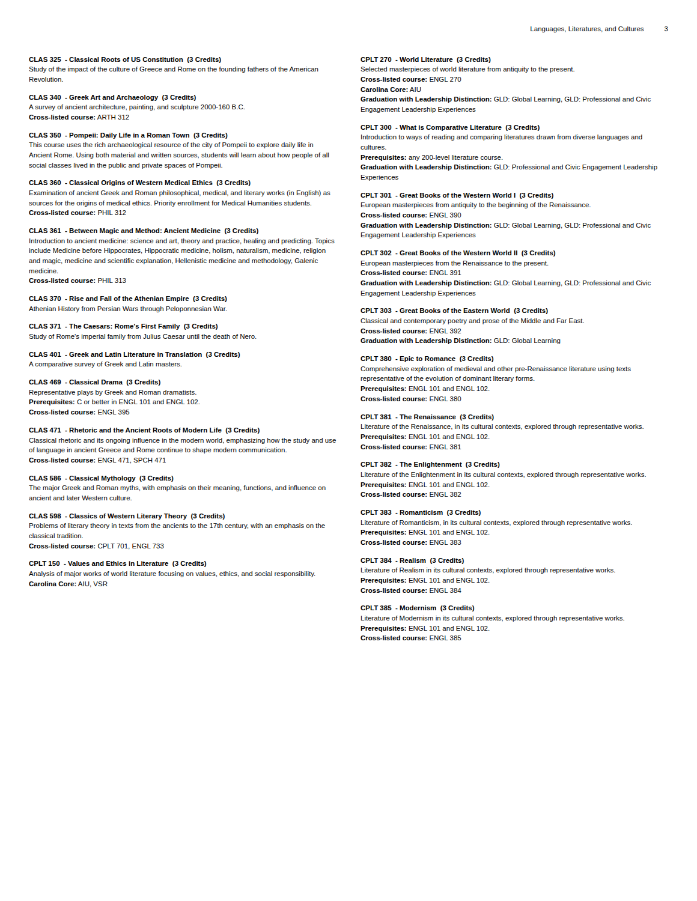Languages, Literatures, and Cultures3
CLAS 325 - Classical Roots of US Constitution (3 Credits)
Study of the impact of the culture of Greece and Rome on the founding fathers of the American Revolution.
CLAS 340 - Greek Art and Archaeology (3 Credits)
A survey of ancient architecture, painting, and sculpture 2000-160 B.C.
Cross-listed course: ARTH 312
CLAS 350 - Pompeii: Daily Life in a Roman Town (3 Credits)
This course uses the rich archaeological resource of the city of Pompeii to explore daily life in Ancient Rome. Using both material and written sources, students will learn about how people of all social classes lived in the public and private spaces of Pompeii.
CLAS 360 - Classical Origins of Western Medical Ethics (3 Credits)
Examination of ancient Greek and Roman philosophical, medical, and literary works (in English) as sources for the origins of medical ethics. Priority enrollment for Medical Humanities students.
Cross-listed course: PHIL 312
CLAS 361 - Between Magic and Method: Ancient Medicine (3 Credits)
Introduction to ancient medicine: science and art, theory and practice, healing and predicting. Topics include Medicine before Hippocrates, Hippocratic medicine, holism, naturalism, medicine, religion and magic, medicine and scientific explanation, Hellenistic medicine and methodology, Galenic medicine.
Cross-listed course: PHIL 313
CLAS 370 - Rise and Fall of the Athenian Empire (3 Credits)
Athenian History from Persian Wars through Peloponnesian War.
CLAS 371 - The Caesars: Rome's First Family (3 Credits)
Study of Rome's imperial family from Julius Caesar until the death of Nero.
CLAS 401 - Greek and Latin Literature in Translation (3 Credits)
A comparative survey of Greek and Latin masters.
CLAS 469 - Classical Drama (3 Credits)
Representative plays by Greek and Roman dramatists.
Prerequisites: C or better in ENGL 101 and ENGL 102.
Cross-listed course: ENGL 395
CLAS 471 - Rhetoric and the Ancient Roots of Modern Life (3 Credits)
Classical rhetoric and its ongoing influence in the modern world, emphasizing how the study and use of language in ancient Greece and Rome continue to shape modern communication.
Cross-listed course: ENGL 471, SPCH 471
CLAS 586 - Classical Mythology (3 Credits)
The major Greek and Roman myths, with emphasis on their meaning, functions, and influence on ancient and later Western culture.
CLAS 598 - Classics of Western Literary Theory (3 Credits)
Problems of literary theory in texts from the ancients to the 17th century, with an emphasis on the classical tradition.
Cross-listed course: CPLT 701, ENGL 733
CPLT 150 - Values and Ethics in Literature (3 Credits)
Analysis of major works of world literature focusing on values, ethics, and social responsibility.
Carolina Core: AIU, VSR
CPLT 270 - World Literature (3 Credits)
Selected masterpieces of world literature from antiquity to the present.
Cross-listed course: ENGL 270
Carolina Core: AIU
Graduation with Leadership Distinction: GLD: Global Learning, GLD: Professional and Civic Engagement Leadership Experiences
CPLT 300 - What is Comparative Literature (3 Credits)
Introduction to ways of reading and comparing literatures drawn from diverse languages and cultures.
Prerequisites: any 200-level literature course.
Graduation with Leadership Distinction: GLD: Professional and Civic Engagement Leadership Experiences
CPLT 301 - Great Books of the Western World I (3 Credits)
European masterpieces from antiquity to the beginning of the Renaissance.
Cross-listed course: ENGL 390
Graduation with Leadership Distinction: GLD: Global Learning, GLD: Professional and Civic Engagement Leadership Experiences
CPLT 302 - Great Books of the Western World II (3 Credits)
European masterpieces from the Renaissance to the present.
Cross-listed course: ENGL 391
Graduation with Leadership Distinction: GLD: Global Learning, GLD: Professional and Civic Engagement Leadership Experiences
CPLT 303 - Great Books of the Eastern World (3 Credits)
Classical and contemporary poetry and prose of the Middle and Far East.
Cross-listed course: ENGL 392
Graduation with Leadership Distinction: GLD: Global Learning
CPLT 380 - Epic to Romance (3 Credits)
Comprehensive exploration of medieval and other pre-Renaissance literature using texts representative of the evolution of dominant literary forms.
Prerequisites: ENGL 101 and ENGL 102.
Cross-listed course: ENGL 380
CPLT 381 - The Renaissance (3 Credits)
Literature of the Renaissance, in its cultural contexts, explored through representative works.
Prerequisites: ENGL 101 and ENGL 102.
Cross-listed course: ENGL 381
CPLT 382 - The Enlightenment (3 Credits)
Literature of the Enlightenment in its cultural contexts, explored through representative works.
Prerequisites: ENGL 101 and ENGL 102.
Cross-listed course: ENGL 382
CPLT 383 - Romanticism (3 Credits)
Literature of Romanticism, in its cultural contexts, explored through representative works.
Prerequisites: ENGL 101 and ENGL 102.
Cross-listed course: ENGL 383
CPLT 384 - Realism (3 Credits)
Literature of Realism in its cultural contexts, explored through representative works.
Prerequisites: ENGL 101 and ENGL 102.
Cross-listed course: ENGL 384
CPLT 385 - Modernism (3 Credits)
Literature of Modernism in its cultural contexts, explored through representative works.
Prerequisites: ENGL 101 and ENGL 102.
Cross-listed course: ENGL 385